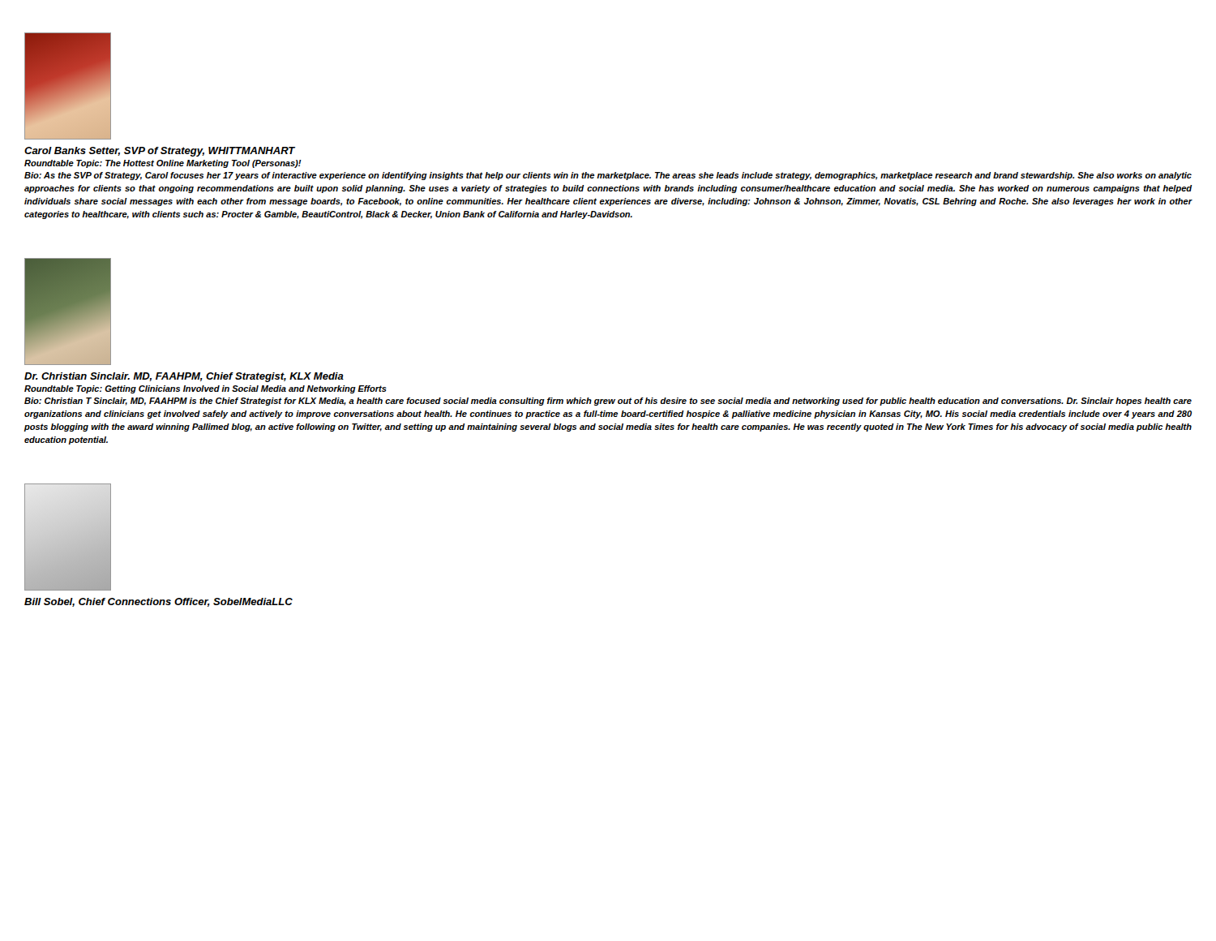Carol Banks Setter, SVP of Strategy, WHITTMANHART
Roundtable Topic: The Hottest Online Marketing Tool (Personas)!
Bio: As the SVP of Strategy, Carol focuses her 17 years of interactive experience on identifying insights that help our clients win in the marketplace. The areas she leads include strategy, demographics, marketplace research and brand stewardship. She also works on analytic approaches for clients so that ongoing recommendations are built upon solid planning. She uses a variety of strategies to build connections with brands including consumer/healthcare education and social media. She has worked on numerous campaigns that helped individuals share social messages with each other from message boards, to Facebook, to online communities. Her healthcare client experiences are diverse, including: Johnson & Johnson, Zimmer, Novatis, CSL Behring and Roche. She also leverages her work in other categories to healthcare, with clients such as: Procter & Gamble, BeautiControl, Black & Decker, Union Bank of California and Harley-Davidson.
Dr. Christian Sinclair. MD, FAAHPM, Chief Strategist, KLX Media
Roundtable Topic: Getting Clinicians Involved in Social Media and Networking Efforts
Bio: Christian T Sinclair, MD, FAAHPM is the Chief Strategist for KLX Media, a health care focused social media consulting firm which grew out of his desire to see social media and networking used for public health education and conversations. Dr. Sinclair hopes health care organizations and clinicians get involved safely and actively to improve conversations about health. He continues to practice as a full-time board-certified hospice & palliative medicine physician in Kansas City, MO. His social media credentials include over 4 years and 280 posts blogging with the award winning Pallimed blog, an active following on Twitter, and setting up and maintaining several blogs and social media sites for health care companies. He was recently quoted in The New York Times for his advocacy of social media public health education potential.
Bill Sobel, Chief Connections Officer, SobelMediaLLC